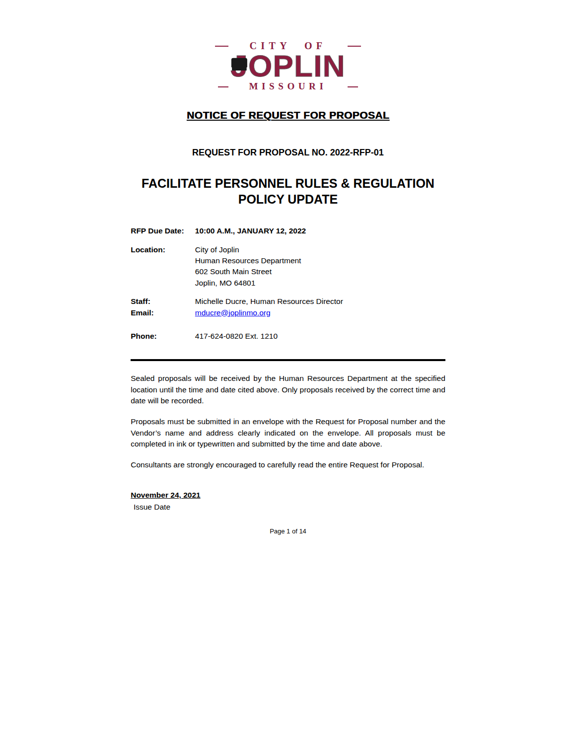CITY OF
JOPLIN
MISSOURI
NOTICE OF REQUEST FOR PROPOSAL
REQUEST FOR PROPOSAL NO. 2022-RFP-01
FACILITATE PERSONNEL RULES & REGULATION
POLICY UPDATE
| RFP Due Date: | 10:00 A.M., JANUARY 12, 2022 |
| Location: | City of Joplin Human Resources Department 602 South Main Street Joplin, MO 64801 |
| Staff: | Michelle Ducre, Human Resources Director |
| Email: | mducre@joplinmo.org |
| Phone: | 417-624-0820 Ext. 1210 |
Sealed proposals will be received by the Human Resources Department at the specified location until the time and date cited above. Only proposals received by the correct time and date will be recorded.
Proposals must be submitted in an envelope with the Request for Proposal number and the Vendor’s name and address clearly indicated on the envelope. All proposals must be completed in ink or typewritten and submitted by the time and date above.
Consultants are strongly encouraged to carefully read the entire Request for Proposal.
November 24, 2021
Issue Date
Page 1 of 14